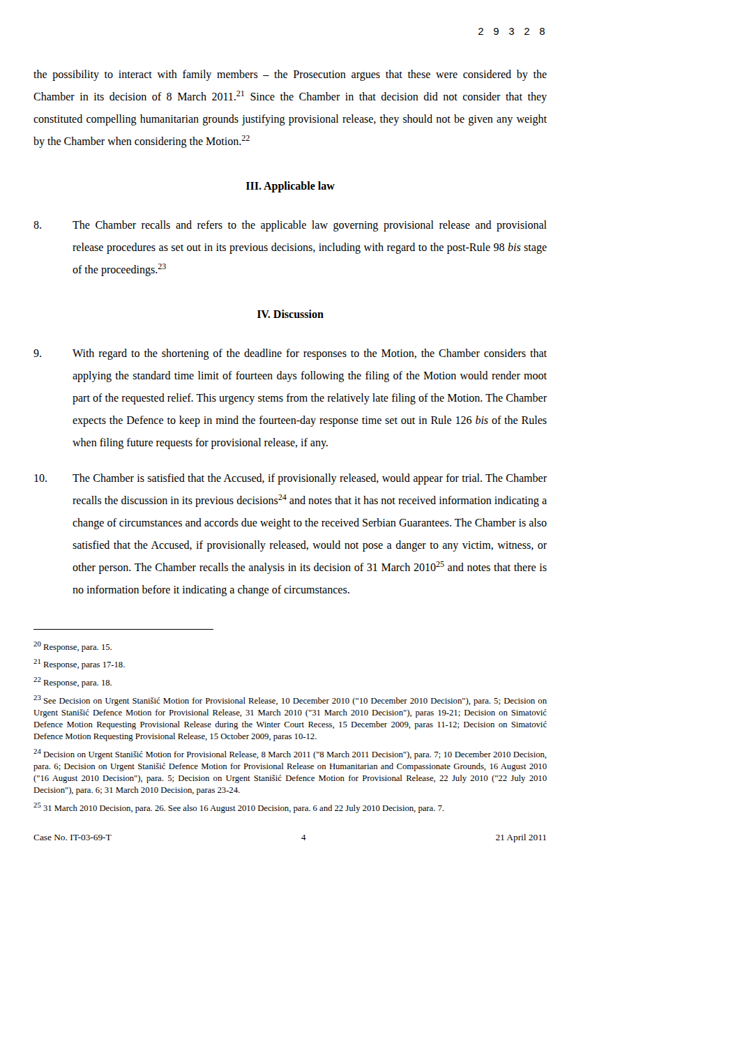2 9 3 2 8
the possibility to interact with family members – the Prosecution argues that these were considered by the Chamber in its decision of 8 March 2011.21 Since the Chamber in that decision did not consider that they constituted compelling humanitarian grounds justifying provisional release, they should not be given any weight by the Chamber when considering the Motion.22
III. Applicable law
8.
The Chamber recalls and refers to the applicable law governing provisional release and provisional release procedures as set out in its previous decisions, including with regard to the post-Rule 98 bis stage of the proceedings.23
IV. Discussion
9.
With regard to the shortening of the deadline for responses to the Motion, the Chamber considers that applying the standard time limit of fourteen days following the filing of the Motion would render moot part of the requested relief. This urgency stems from the relatively late filing of the Motion. The Chamber expects the Defence to keep in mind the fourteen-day response time set out in Rule 126 bis of the Rules when filing future requests for provisional release, if any.
10.
The Chamber is satisfied that the Accused, if provisionally released, would appear for trial. The Chamber recalls the discussion in its previous decisions24 and notes that it has not received information indicating a change of circumstances and accords due weight to the received Serbian Guarantees. The Chamber is also satisfied that the Accused, if provisionally released, would not pose a danger to any victim, witness, or other person. The Chamber recalls the analysis in its decision of 31 March 201025 and notes that there is no information before it indicating a change of circumstances.
20 Response, para. 15.
21 Response, paras 17-18.
22 Response, para. 18.
23 See Decision on Urgent Stanišić Motion for Provisional Release, 10 December 2010 ("10 December 2010 Decision"), para. 5; Decision on Urgent Stanišić Defence Motion for Provisional Release, 31 March 2010 ("31 March 2010 Decision"), paras 19-21; Decision on Simatović Defence Motion Requesting Provisional Release during the Winter Court Recess, 15 December 2009, paras 11-12; Decision on Simatović Defence Motion Requesting Provisional Release, 15 October 2009, paras 10-12.
24 Decision on Urgent Stanišić Motion for Provisional Release, 8 March 2011 ("8 March 2011 Decision"), para. 7; 10 December 2010 Decision, para. 6; Decision on Urgent Stanišić Defence Motion for Provisional Release on Humanitarian and Compassionate Grounds, 16 August 2010 ("16 August 2010 Decision"), para. 5; Decision on Urgent Stanišić Defence Motion for Provisional Release, 22 July 2010 ("22 July 2010 Decision"), para. 6; 31 March 2010 Decision, paras 23-24.
2531 March 2010 Decision, para. 26. See also 16 August 2010 Decision, para. 6 and 22 July 2010 Decision, para. 7.
Case No. IT-03-69-T
4
21 April 2011